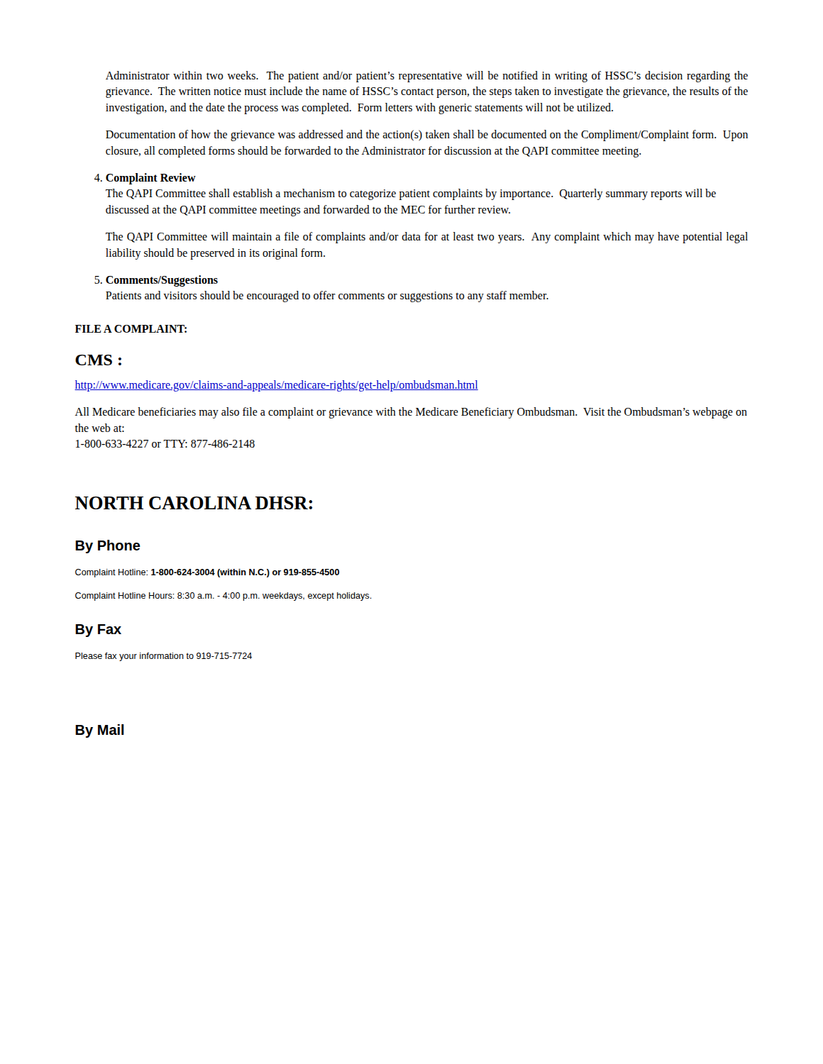Administrator within two weeks. The patient and/or patient’s representative will be notified in writing of HSSC’s decision regarding the grievance. The written notice must include the name of HSSC’s contact person, the steps taken to investigate the grievance, the results of the investigation, and the date the process was completed. Form letters with generic statements will not be utilized.
Documentation of how the grievance was addressed and the action(s) taken shall be documented on the Compliment/Complaint form. Upon closure, all completed forms should be forwarded to the Administrator for discussion at the QAPI committee meeting.
Complaint Review
The QAPI Committee shall establish a mechanism to categorize patient complaints by importance. Quarterly summary reports will be discussed at the QAPI committee meetings and forwarded to the MEC for further review.
The QAPI Committee will maintain a file of complaints and/or data for at least two years. Any complaint which may have potential legal liability should be preserved in its original form.
Comments/Suggestions
Patients and visitors should be encouraged to offer comments or suggestions to any staff member.
FILE A COMPLAINT:
CMS :
http://www.medicare.gov/claims-and-appeals/medicare-rights/get-help/ombudsman.html
All Medicare beneficiaries may also file a complaint or grievance with the Medicare Beneficiary Ombudsman. Visit the Ombudsman’s webpage on the web at:
1-800-633-4227 or TTY: 877-486-2148
NORTH CAROLINA DHSR:
By Phone
Complaint Hotline: 1-800-624-3004 (within N.C.) or 919-855-4500
Complaint Hotline Hours: 8:30 a.m. - 4:00 p.m. weekdays, except holidays.
By Fax
Please fax your information to 919-715-7724
By Mail